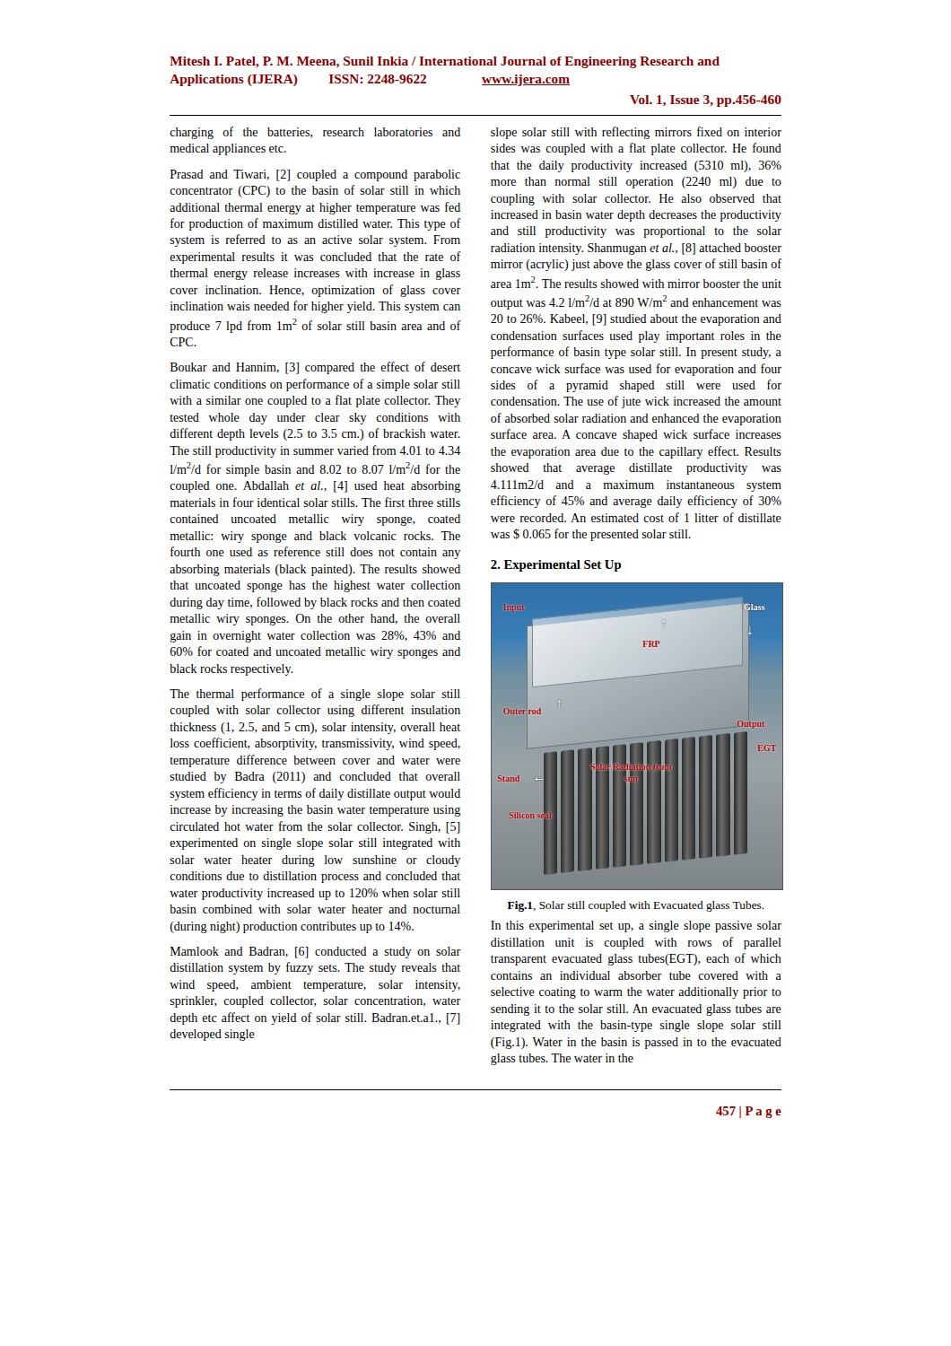Mitesh I. Patel, P. M. Meena, Sunil Inkia / International Journal of Engineering Research and Applications (IJERA) ISSN: 2248-9622 www.ijera.com Vol. 1, Issue 3, pp.456-460
charging of the batteries, research laboratories and medical appliances etc.
Prasad and Tiwari, [2] coupled a compound parabolic concentrator (CPC) to the basin of solar still in which additional thermal energy at higher temperature was fed for production of maximum distilled water. This type of system is referred to as an active solar system. From experimental results it was concluded that the rate of thermal energy release increases with increase in glass cover inclination. Hence, optimization of glass cover inclination wais needed for higher yield. This system can produce 7 lpd from 1m2 of solar still basin area and of CPC.
Boukar and Hannim, [3] compared the effect of desert climatic conditions on performance of a simple solar still with a similar one coupled to a flat plate collector. They tested whole day under clear sky conditions with different depth levels (2.5 to 3.5 cm.) of brackish water. The still productivity in summer varied from 4.01 to 4.34 l/m2/d for simple basin and 8.02 to 8.07 l/m2/d for the coupled one. Abdallah et al., [4] used heat absorbing materials in four identical solar stills. The first three stills contained uncoated metallic wiry sponge, coated metallic: wiry sponge and black volcanic rocks. The fourth one used as reference still does not contain any absorbing materials (black painted). The results showed that uncoated sponge has the highest water collection during day time, followed by black rocks and then coated metallic wiry sponges. On the other hand, the overall gain in overnight water collection was 28%, 43% and 60% for coated and uncoated metallic wiry sponges and black rocks respectively.
The thermal performance of a single slope solar still coupled with solar collector using different insulation thickness (1, 2.5, and 5 cm), solar intensity, overall heat loss coefficient, absorptivity, transmissivity, wind speed, temperature difference between cover and water were studied by Badra (2011) and concluded that overall system efficiency in terms of daily distillate output would increase by increasing the basin water temperature using circulated hot water from the solar collector. Singh, [5] experimented on single slope solar still integrated with solar water heater during low sunshine or cloudy conditions due to distillation process and concluded that water productivity increased up to 120% when solar still basin combined with solar water heater and nocturnal (during night) production contributes up to 14%.
Mamlook and Badran, [6] conducted a study on solar distillation system by fuzzy sets. The study reveals that wind speed, ambient temperature, solar intensity, sprinkler, coupled collector, solar concentration, water depth etc affect on yield of solar still. Badran.et.a1., [7] developed single
slope solar still with reflecting mirrors fixed on interior sides was coupled with a flat plate collector. He found that the daily productivity increased (5310 ml), 36% more than normal still operation (2240 ml) due to coupling with solar collector. He also observed that increased in basin water depth decreases the productivity and still productivity was proportional to the solar radiation intensity. Shanmugan et al., [8] attached booster mirror (acrylic) just above the glass cover of still basin of area 1m2. The results showed with mirror booster the unit output was 4.2 l/m2/d at 890 W/m2 and enhancement was 20 to 26%. Kabeel, [9] studied about the evaporation and condensation surfaces used play important roles in the performance of basin type solar still. In present study, a concave wick surface was used for evaporation and four sides of a pyramid shaped still were used for condensation. The use of jute wick increased the amount of absorbed solar radiation and enhanced the evaporation surface area. A concave shaped wick surface increases the evaporation area due to the capillary effect. Results showed that average distillate productivity was 4.111m2/d and a maximum instantaneous system efficiency of 45% and average daily efficiency of 30% were recorded. An estimated cost of 1 litter of distillate was $ 0.065 for the presented solar still.
2. Experimental Set Up
Input
Glass
↓
↑
FRP
Outer rod
↑
Output
EGT
Stand
←
Solar Radiation from
sun
Silicon seal
Fig.1, Solar still coupled with Evacuated glass Tubes.
In this experimental set up, a single slope passive solar distillation unit is coupled with rows of parallel transparent evacuated glass tubes(EGT), each of which contains an individual absorber tube covered with a selective coating to warm the water additionally prior to sending it to the solar still. An evacuated glass tubes are integrated with the basin-type single slope solar still (Fig.1). Water in the basin is passed in to the evacuated glass tubes. The water in the
457 | P a g e